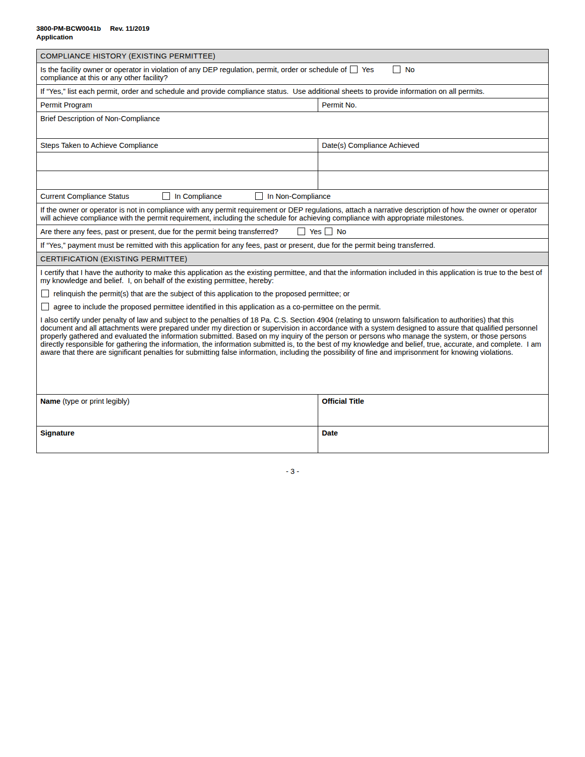3800-PM-BCW0041bRev. 11/2019
Application
| COMPLIANCE HISTORY (EXISTING PERMITTEE) |
| Is the facility owner or operator in violation of any DEP regulation, permit, order or schedule of Yes No compliance at this or any other facility? |
| If “Yes,” list each permit, order and schedule and provide compliance status. Use additional sheets to provide information on all permits. |
| Permit Program | Permit No. |
| Brief Description of Non-Compliance |
| Steps Taken to Achieve Compliance | Date(s) Compliance Achieved |
| Current Compliance Status In Compliance In Non-Compliance |
| If the owner or operator is not in compliance with any permit requirement or DEP regulations, attach a narrative description of how the owner or operator will achieve compliance with the permit requirement, including the schedule for achieving compliance with appropriate milestones. |
| Are there any fees, past or present, due for the permit being transferred? Yes No |
| If “Yes,” payment must be remitted with this application for any fees, past or present, due for the permit being transferred. |
| CERTIFICATION (EXISTING PERMITTEE) |
| I certify that I have the authority to make this application as the existing permittee, and that the information included in this application is true to the best of my knowledge and belief. I, on behalf of the existing permittee, hereby: relinquish the permit(s) that are the subject of this application to the proposed permittee; or agree to include the proposed permittee identified in this application as a co-permittee on the permit. I also certify under penalty of law and subject to the penalties of 18 Pa. C.S. Section 4904 (relating to unsworn falsification to authorities) that this document and all attachments were prepared under my direction or supervision in accordance with a system designed to assure that qualified personnel properly gathered and evaluated the information submitted. Based on my inquiry of the person or persons who manage the system, or those persons directly responsible for gathering the information, the information submitted is, to the best of my knowledge and belief, true, accurate, and complete. I am aware that there are significant penalties for submitting false information, including the possibility of fine and imprisonment for knowing violations. |
| Name (type or print legibly) | Official Title |
| Signature | Date |
- 3 -